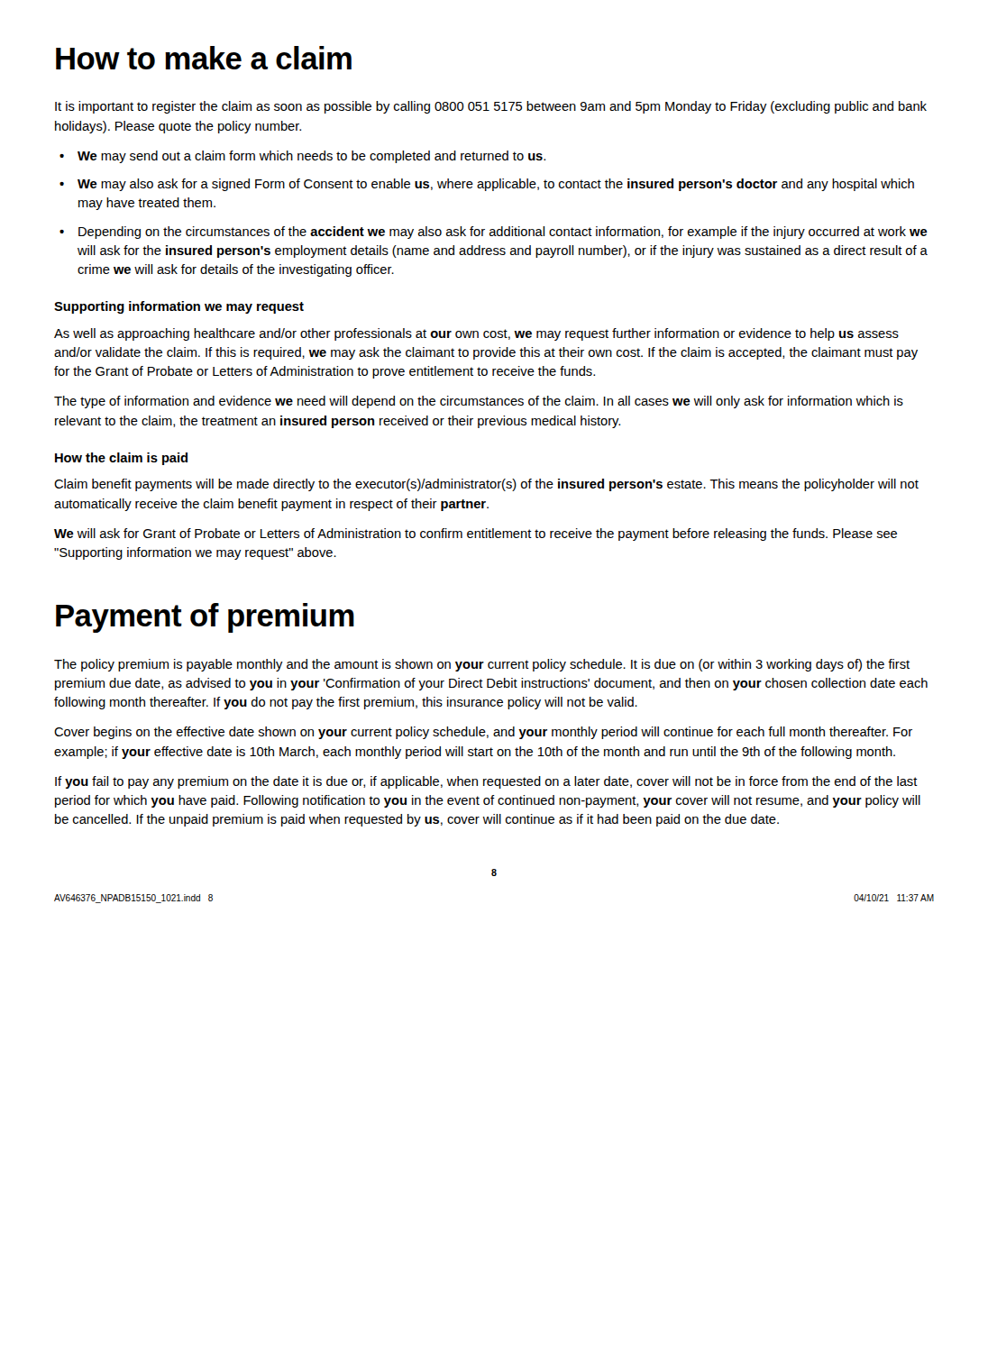How to make a claim
It is important to register the claim as soon as possible by calling 0800 051 5175 between 9am and 5pm Monday to Friday (excluding public and bank holidays). Please quote the policy number.
We may send out a claim form which needs to be completed and returned to us.
We may also ask for a signed Form of Consent to enable us, where applicable, to contact the insured person's doctor and any hospital which may have treated them.
Depending on the circumstances of the accident we may also ask for additional contact information, for example if the injury occurred at work we will ask for the insured person's employment details (name and address and payroll number), or if the injury was sustained as a direct result of a crime we will ask for details of the investigating officer.
Supporting information we may request
As well as approaching healthcare and/or other professionals at our own cost, we may request further information or evidence to help us assess and/or validate the claim. If this is required, we may ask the claimant to provide this at their own cost. If the claim is accepted, the claimant must pay for the Grant of Probate or Letters of Administration to prove entitlement to receive the funds.
The type of information and evidence we need will depend on the circumstances of the claim. In all cases we will only ask for information which is relevant to the claim, the treatment an insured person received or their previous medical history.
How the claim is paid
Claim benefit payments will be made directly to the executor(s)/administrator(s) of the insured person's estate. This means the policyholder will not automatically receive the claim benefit payment in respect of their partner.
We will ask for Grant of Probate or Letters of Administration to confirm entitlement to receive the payment before releasing the funds. Please see "Supporting information we may request" above.
Payment of premium
The policy premium is payable monthly and the amount is shown on your current policy schedule. It is due on (or within 3 working days of) the first premium due date, as advised to you in your 'Confirmation of your Direct Debit instructions' document, and then on your chosen collection date each following month thereafter. If you do not pay the first premium, this insurance policy will not be valid.
Cover begins on the effective date shown on your current policy schedule, and your monthly period will continue for each full month thereafter. For example; if your effective date is 10th March, each monthly period will start on the 10th of the month and run until the 9th of the following month.
If you fail to pay any premium on the date it is due or, if applicable, when requested on a later date, cover will not be in force from the end of the last period for which you have paid. Following notification to you in the event of continued non-payment, your cover will not resume, and your policy will be cancelled. If the unpaid premium is paid when requested by us, cover will continue as if it had been paid on the due date.
8
AV646376_NPADB15150_1021.indd 8 04/10/21 11:37 AM